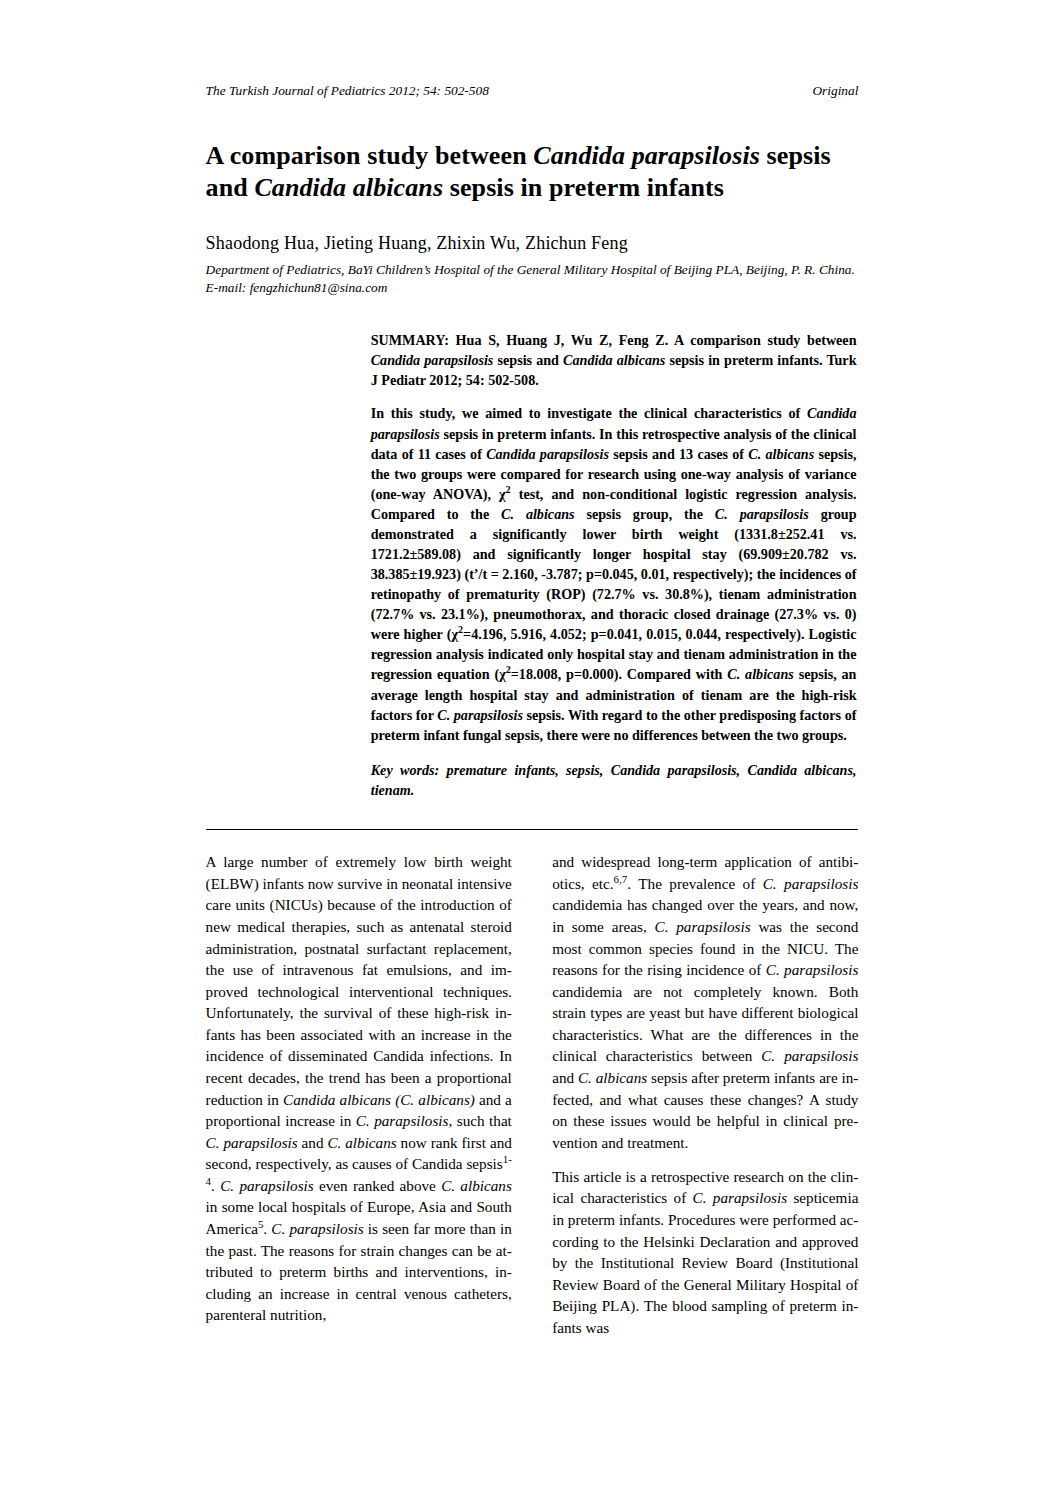The Turkish Journal of Pediatrics 2012; 54: 502-508
Original
A comparison study between Candida parapsilosis sepsis and Candida albicans sepsis in preterm infants
Shaodong Hua, Jieting Huang, Zhixin Wu, Zhichun Feng
Department of Pediatrics, BaYi Children’s Hospital of the General Military Hospital of Beijing PLA, Beijing, P. R. China.
E-mail: fengzhichun81@sina.com
SUMMARY: Hua S, Huang J, Wu Z, Feng Z. A comparison study between Candida parapsilosis sepsis and Candida albicans sepsis in preterm infants. Turk J Pediatr 2012; 54: 502-508.
In this study, we aimed to investigate the clinical characteristics of Candida parapsilosis sepsis in preterm infants. In this retrospective analysis of the clinical data of 11 cases of Candida parapsilosis sepsis and 13 cases of C. albicans sepsis, the two groups were compared for research using one-way analysis of variance (one-way ANOVA), χ2 test, and non-conditional logistic regression analysis. Compared to the C. albicans sepsis group, the C. parapsilosis group demonstrated a significantly lower birth weight (1331.8±252.41 vs. 1721.2±589.08) and significantly longer hospital stay (69.909±20.782 vs. 38.385±19.923) (t’/t = 2.160, -3.787; p=0.045, 0.01, respectively); the incidences of retinopathy of prematurity (ROP) (72.7% vs. 30.8%), tienam administration (72.7% vs. 23.1%), pneumothorax, and thoracic closed drainage (27.3% vs. 0) were higher (χ2=4.196, 5.916, 4.052; p=0.041, 0.015, 0.044, respectively). Logistic regression analysis indicated only hospital stay and tienam administration in the regression equation (χ2=18.008, p=0.000). Compared with C. albicans sepsis, an average length hospital stay and administration of tienam are the high-risk factors for C. parapsilosis sepsis. With regard to the other predisposing factors of preterm infant fungal sepsis, there were no differences between the two groups.
Key words: premature infants, sepsis, Candida parapsilosis, Candida albicans, tienam.
A large number of extremely low birth weight (ELBW) infants now survive in neonatal intensive care units (NICUs) because of the introduction of new medical therapies, such as antenatal steroid administration, postnatal surfactant replacement, the use of intravenous fat emulsions, and improved technological interventional techniques. Unfortunately, the survival of these high-risk infants has been associated with an increase in the incidence of disseminated Candida infections. In recent decades, the trend has been a proportional reduction in Candida albicans (C. albicans) and a proportional increase in C. parapsilosis, such that C. parapsilosis and C. albicans now rank first and second, respectively, as causes of Candida sepsis1-4. C. parapsilosis even ranked above C. albicans in some local hospitals of Europe, Asia and South America5. C. parapsilosis is seen far more than in the past. The reasons for strain changes can be attributed to preterm births and interventions, including an increase in central venous catheters, parenteral nutrition,
and widespread long-term application of antibiotics, etc.6,7. The prevalence of C. parapsilosis candidemia has changed over the years, and now, in some areas, C. parapsilosis was the second most common species found in the NICU. The reasons for the rising incidence of C. parapsilosis candidemia are not completely known. Both strain types are yeast but have different biological characteristics. What are the differences in the clinical characteristics between C. parapsilosis and C. albicans sepsis after preterm infants are infected, and what causes these changes? A study on these issues would be helpful in clinical prevention and treatment.
This article is a retrospective research on the clinical characteristics of C. parapsilosis septicemia in preterm infants. Procedures were performed according to the Helsinki Declaration and approved by the Institutional Review Board (Institutional Review Board of the General Military Hospital of Beijing PLA). The blood sampling of preterm infants was